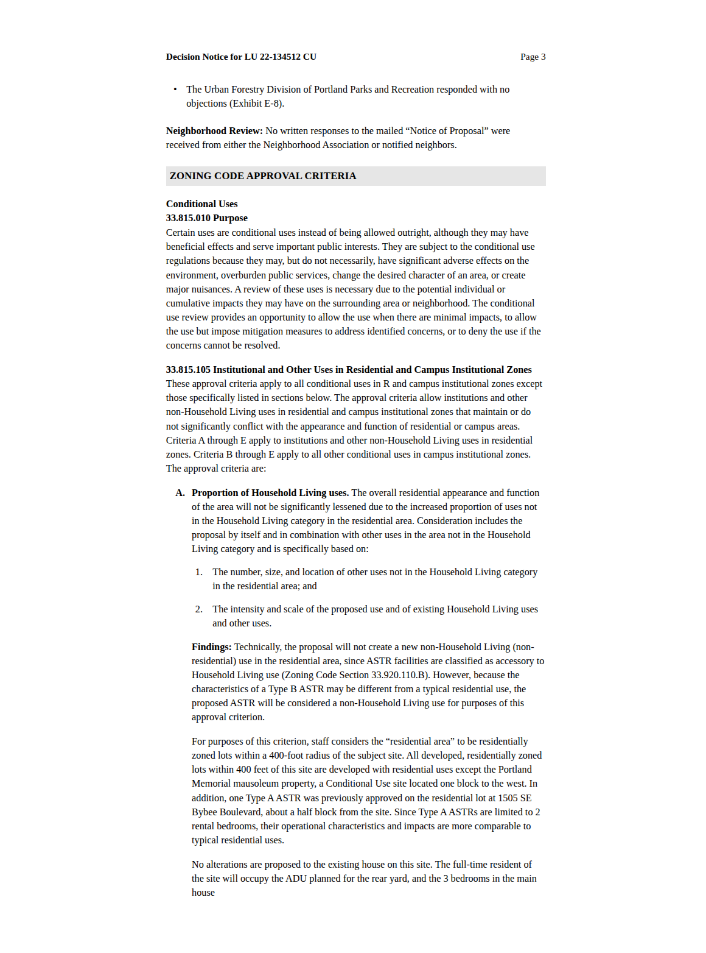Decision Notice for LU 22-134512 CU Page 3
The Urban Forestry Division of Portland Parks and Recreation responded with no objections (Exhibit E-8).
Neighborhood Review: No written responses to the mailed “Notice of Proposal” were received from either the Neighborhood Association or notified neighbors.
ZONING CODE APPROVAL CRITERIA
Conditional Uses
33.815.010 Purpose
Certain uses are conditional uses instead of being allowed outright, although they may have beneficial effects and serve important public interests. They are subject to the conditional use regulations because they may, but do not necessarily, have significant adverse effects on the environment, overburden public services, change the desired character of an area, or create major nuisances. A review of these uses is necessary due to the potential individual or cumulative impacts they may have on the surrounding area or neighborhood. The conditional use review provides an opportunity to allow the use when there are minimal impacts, to allow the use but impose mitigation measures to address identified concerns, or to deny the use if the concerns cannot be resolved.
33.815.105 Institutional and Other Uses in Residential and Campus Institutional Zones
These approval criteria apply to all conditional uses in R and campus institutional zones except those specifically listed in sections below. The approval criteria allow institutions and other non-Household Living uses in residential and campus institutional zones that maintain or do not significantly conflict with the appearance and function of residential or campus areas. Criteria A through E apply to institutions and other non-Household Living uses in residential zones. Criteria B through E apply to all other conditional uses in campus institutional zones. The approval criteria are:
A. Proportion of Household Living uses. The overall residential appearance and function of the area will not be significantly lessened due to the increased proportion of uses not in the Household Living category in the residential area. Consideration includes the proposal by itself and in combination with other uses in the area not in the Household Living category and is specifically based on:
The number, size, and location of other uses not in the Household Living category in the residential area; and
The intensity and scale of the proposed use and of existing Household Living uses and other uses.
Findings: Technically, the proposal will not create a new non-Household Living (non-residential) use in the residential area, since ASTR facilities are classified as accessory to Household Living use (Zoning Code Section 33.920.110.B). However, because the characteristics of a Type B ASTR may be different from a typical residential use, the proposed ASTR will be considered a non-Household Living use for purposes of this approval criterion.
For purposes of this criterion, staff considers the “residential area” to be residentially zoned lots within a 400-foot radius of the subject site. All developed, residentially zoned lots within 400 feet of this site are developed with residential uses except the Portland Memorial mausoleum property, a Conditional Use site located one block to the west. In addition, one Type A ASTR was previously approved on the residential lot at 1505 SE Bybee Boulevard, about a half block from the site. Since Type A ASTRs are limited to 2 rental bedrooms, their operational characteristics and impacts are more comparable to typical residential uses.
No alterations are proposed to the existing house on this site. The full-time resident of the site will occupy the ADU planned for the rear yard, and the 3 bedrooms in the main house